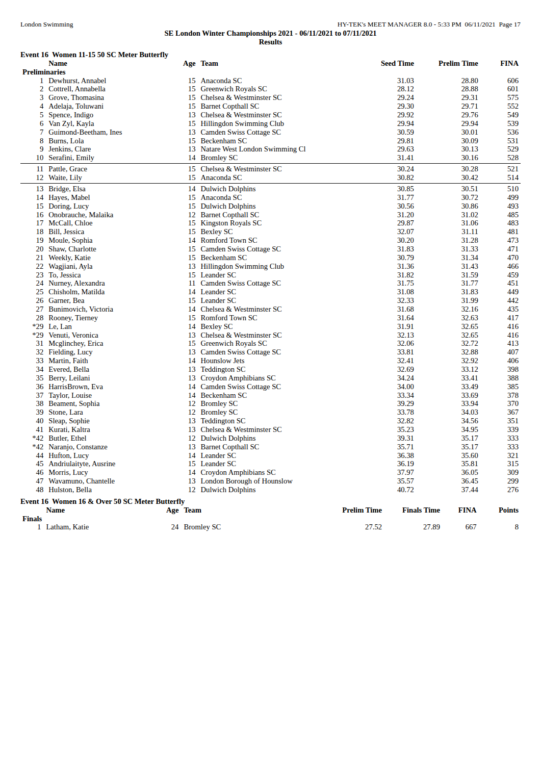London Swimming HY-TEK's MEET MANAGER 8.0 - 5:33 PM 06/11/2021 Page 17
SE London Winter Championships 2021 - 06/11/2021 to 07/11/2021
Results
Event 16 Women 11-15 50 SC Meter Butterfly
| | Name | Age | Team | Seed Time | Prelim Time | FINA |
| --- | --- | --- | --- | --- | --- | --- |
| Preliminaries |
| 1 | Dewhurst, Annabel | 15 | Anaconda SC | 31.03 | 28.80 | 606 |
| 2 | Cottrell, Annabella | 15 | Greenwich Royals SC | 28.12 | 28.88 | 601 |
| 3 | Grove, Thomasina | 15 | Chelsea & Westminster SC | 29.24 | 29.31 | 575 |
| 4 | Adelaja, Toluwani | 15 | Barnet Copthall SC | 29.30 | 29.71 | 552 |
| 5 | Spence, Indigo | 13 | Chelsea & Westminster SC | 29.92 | 29.76 | 549 |
| 6 | Van Zyl, Kayla | 15 | Hillingdon Swimming Club | 29.94 | 29.94 | 539 |
| 7 | Guimond-Beetham, Ines | 13 | Camden Swiss Cottage SC | 30.59 | 30.01 | 536 |
| 8 | Burns, Lola | 15 | Beckenham SC | 29.81 | 30.09 | 531 |
| 9 | Jenkins, Clare | 13 | Natare West London Swimming Cl | 29.63 | 30.13 | 529 |
| 10 | Serafini, Emily | 14 | Bromley SC | 31.41 | 30.16 | 528 |
| 11 | Pattle, Grace | 15 | Chelsea & Westminster SC | 30.24 | 30.28 | 521 |
| 12 | Waite, Lily | 15 | Anaconda SC | 30.82 | 30.42 | 514 |
| 13 | Bridge, Elsa | 14 | Dulwich Dolphins | 30.85 | 30.51 | 510 |
| 14 | Hayes, Mabel | 15 | Anaconda SC | 31.77 | 30.72 | 499 |
| 15 | Doring, Lucy | 15 | Dulwich Dolphins | 30.56 | 30.86 | 493 |
| 16 | Onobrauche, Malaika | 12 | Barnet Copthall SC | 31.20 | 31.02 | 485 |
| 17 | McCall, Chloe | 15 | Kingston Royals SC | 29.87 | 31.06 | 483 |
| 18 | Bill, Jessica | 15 | Bexley SC | 32.07 | 31.11 | 481 |
| 19 | Moule, Sophia | 14 | Romford Town SC | 30.20 | 31.28 | 473 |
| 20 | Shaw, Charlotte | 15 | Camden Swiss Cottage SC | 31.83 | 31.33 | 471 |
| 21 | Weekly, Katie | 15 | Beckenham SC | 30.79 | 31.34 | 470 |
| 22 | Wagjiani, Ayla | 13 | Hillingdon Swimming Club | 31.36 | 31.43 | 466 |
| 23 | To, Jessica | 15 | Leander SC | 31.82 | 31.59 | 459 |
| 24 | Nurney, Alexandra | 11 | Camden Swiss Cottage SC | 31.75 | 31.77 | 451 |
| 25 | Chisholm, Matilda | 14 | Leander SC | 31.08 | 31.83 | 449 |
| 26 | Garner, Bea | 15 | Leander SC | 32.33 | 31.99 | 442 |
| 27 | Bunimovich, Victoria | 14 | Chelsea & Westminster SC | 31.68 | 32.16 | 435 |
| 28 | Rooney, Tierney | 15 | Romford Town SC | 31.64 | 32.63 | 417 |
| *29 | Le, Lan | 14 | Bexley SC | 31.91 | 32.65 | 416 |
| *29 | Venuti, Veronica | 13 | Chelsea & Westminster SC | 32.13 | 32.65 | 416 |
| 31 | Mcglinchey, Erica | 15 | Greenwich Royals SC | 32.06 | 32.72 | 413 |
| 32 | Fielding, Lucy | 13 | Camden Swiss Cottage SC | 33.81 | 32.88 | 407 |
| 33 | Martin, Faith | 14 | Hounslow Jets | 32.41 | 32.92 | 406 |
| 34 | Evered, Bella | 13 | Teddington SC | 32.69 | 33.12 | 398 |
| 35 | Berry, Leilani | 13 | Croydon Amphibians SC | 34.24 | 33.41 | 388 |
| 36 | HarrisBrown, Eva | 14 | Camden Swiss Cottage SC | 34.00 | 33.49 | 385 |
| 37 | Taylor, Louise | 14 | Beckenham SC | 33.34 | 33.69 | 378 |
| 38 | Beament, Sophia | 12 | Bromley SC | 39.29 | 33.94 | 370 |
| 39 | Stone, Lara | 12 | Bromley SC | 33.78 | 34.03 | 367 |
| 40 | Sleap, Sophie | 13 | Teddington SC | 32.82 | 34.56 | 351 |
| 41 | Kurati, Kaltra | 13 | Chelsea & Westminster SC | 35.23 | 34.95 | 339 |
| *42 | Butler, Ethel | 12 | Dulwich Dolphins | 39.31 | 35.17 | 333 |
| *42 | Naranjo, Constanze | 13 | Barnet Copthall SC | 35.71 | 35.17 | 333 |
| 44 | Hufton, Lucy | 14 | Leander SC | 36.38 | 35.60 | 321 |
| 45 | Andriulaityte, Ausrine | 15 | Leander SC | 36.19 | 35.81 | 315 |
| 46 | Morris, Lucy | 14 | Croydon Amphibians SC | 37.97 | 36.05 | 309 |
| 47 | Wavamuno, Chantelle | 13 | London Borough of Hounslow | 35.57 | 36.45 | 299 |
| 48 | Hulston, Bella | 12 | Dulwich Dolphins | 40.72 | 37.44 | 276 |
Event 16 Women 16 & Over 50 SC Meter Butterfly
| | Name | Age | Team | Prelim Time | Finals Time | FINA | Points |
| --- | --- | --- | --- | --- | --- | --- | --- |
| Finals |
| 1 | Latham, Katie | 24 | Bromley SC | 27.52 | 27.89 | 667 | 8 |